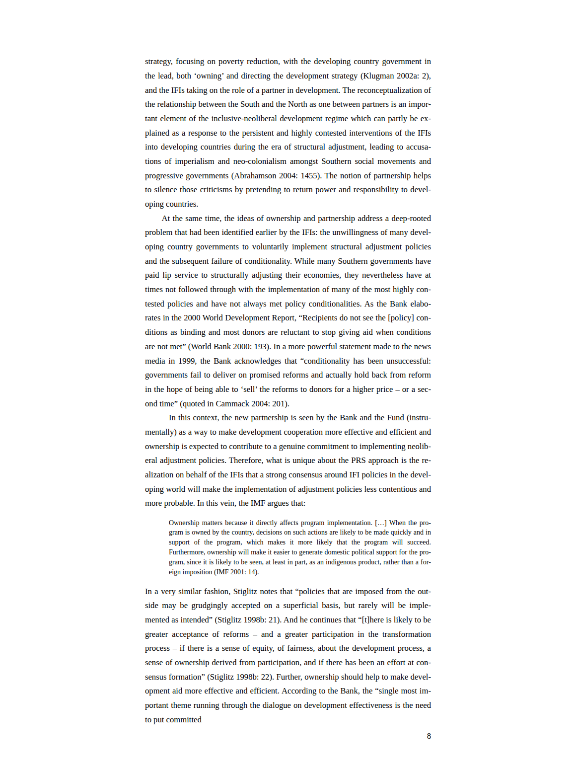strategy, focusing on poverty reduction, with the developing country government in the lead, both ‘owning’ and directing the development strategy (Klugman 2002a: 2), and the IFIs taking on the role of a partner in development. The reconceptualization of the relationship between the South and the North as one between partners is an important element of the inclusive-neoliberal development regime which can partly be explained as a response to the persistent and highly contested interventions of the IFIs into developing countries during the era of structural adjustment, leading to accusations of imperialism and neo-colonialism amongst Southern social movements and progressive governments (Abrahamson 2004: 1455). The notion of partnership helps to silence those criticisms by pretending to return power and responsibility to developing countries.
At the same time, the ideas of ownership and partnership address a deep-rooted problem that had been identified earlier by the IFIs: the unwillingness of many developing country governments to voluntarily implement structural adjustment policies and the subsequent failure of conditionality. While many Southern governments have paid lip service to structurally adjusting their economies, they nevertheless have at times not followed through with the implementation of many of the most highly contested policies and have not always met policy conditionalities. As the Bank elaborates in the 2000 World Development Report, “Recipients do not see the [policy] conditions as binding and most donors are reluctant to stop giving aid when conditions are not met” (World Bank 2000: 193). In a more powerful statement made to the news media in 1999, the Bank acknowledges that “conditionality has been unsuccessful: governments fail to deliver on promised reforms and actually hold back from reform in the hope of being able to ‘sell’ the reforms to donors for a higher price – or a second time” (quoted in Cammack 2004: 201).
In this context, the new partnership is seen by the Bank and the Fund (instrumentally) as a way to make development cooperation more effective and efficient and ownership is expected to contribute to a genuine commitment to implementing neoliberal adjustment policies. Therefore, what is unique about the PRS approach is the realization on behalf of the IFIs that a strong consensus around IFI policies in the developing world will make the implementation of adjustment policies less contentious and more probable. In this vein, the IMF argues that:
Ownership matters because it directly affects program implementation. […] When the program is owned by the country, decisions on such actions are likely to be made quickly and in support of the program, which makes it more likely that the program will succeed. Furthermore, ownership will make it easier to generate domestic political support for the program, since it is likely to be seen, at least in part, as an indigenous product, rather than a foreign imposition (IMF 2001: 14).
In a very similar fashion, Stiglitz notes that “policies that are imposed from the outside may be grudgingly accepted on a superficial basis, but rarely will be implemented as intended” (Stiglitz 1998b: 21). And he continues that “[t]here is likely to be greater acceptance of reforms – and a greater participation in the transformation process – if there is a sense of equity, of fairness, about the development process, a sense of ownership derived from participation, and if there has been an effort at consensus formation” (Stiglitz 1998b: 22). Further, ownership should help to make development aid more effective and efficient. According to the Bank, the “single most important theme running through the dialogue on development effectiveness is the need to put committed
8